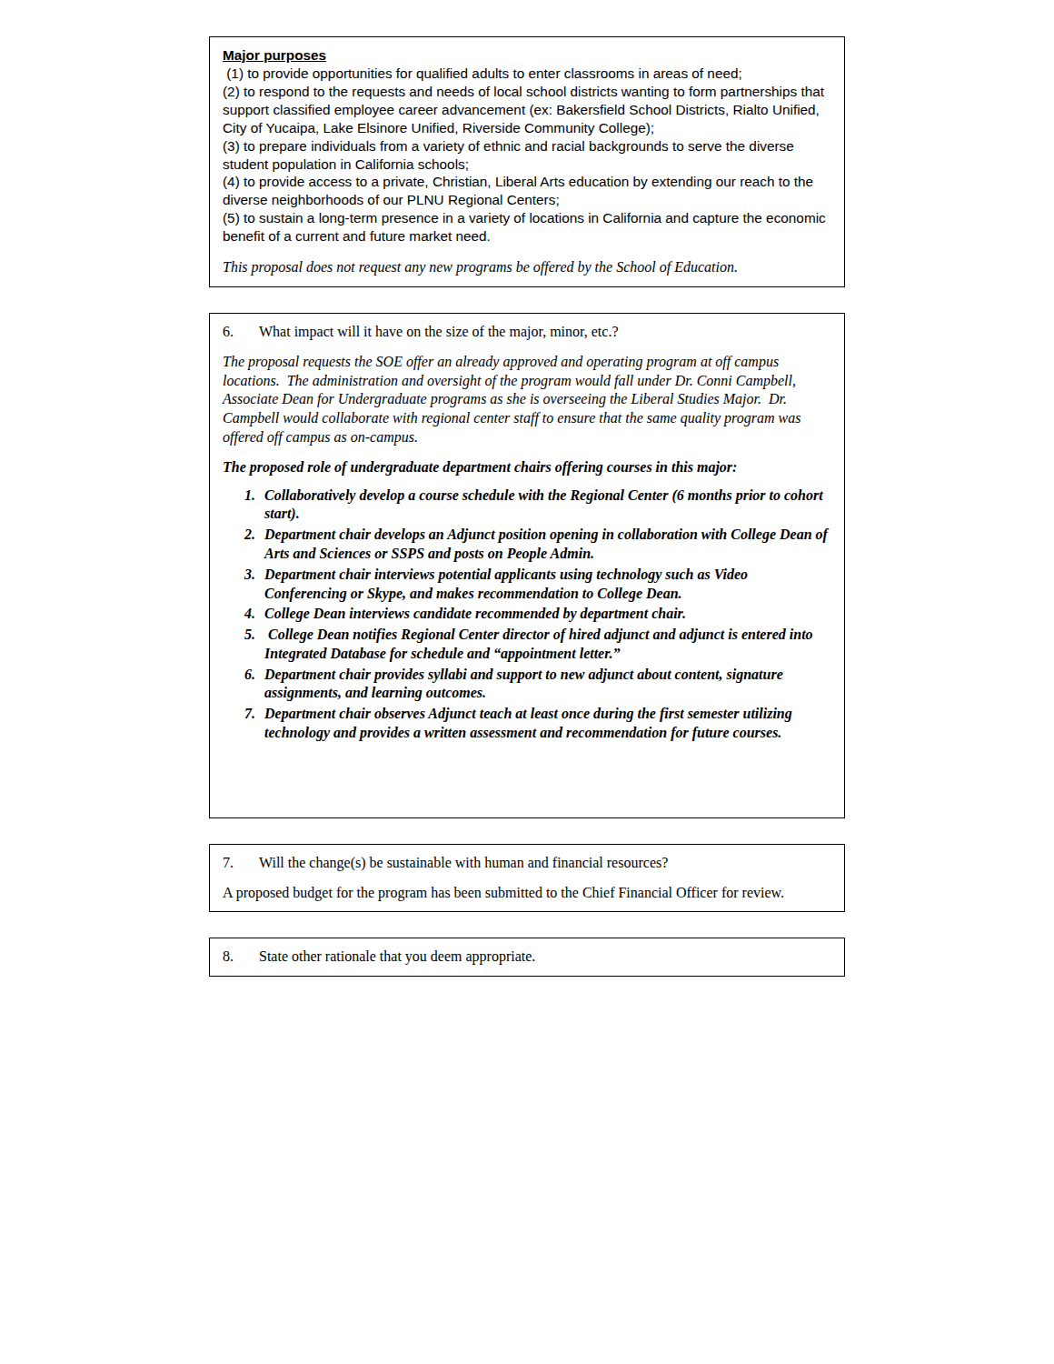Major purposes
(1) to provide opportunities for qualified adults to enter classrooms in areas of need;
(2) to respond to the requests and needs of local school districts wanting to form partnerships that support classified employee career advancement (ex: Bakersfield School Districts, Rialto Unified, City of Yucaipa, Lake Elsinore Unified, Riverside Community College);
(3) to prepare individuals from a variety of ethnic and racial backgrounds to serve the diverse student population in California schools;
(4) to provide access to a private, Christian, Liberal Arts education by extending our reach to the diverse neighborhoods of our PLNU Regional Centers;
(5) to sustain a long-term presence in a variety of locations in California and capture the economic benefit of a current and future market need.
This proposal does not request any new programs be offered by the School of Education.
6.
What impact will it have on the size of the major, minor, etc.?
The proposal requests the SOE offer an already approved and operating program at off campus locations. The administration and oversight of the program would fall under Dr. Conni Campbell, Associate Dean for Undergraduate programs as she is overseeing the Liberal Studies Major. Dr. Campbell would collaborate with regional center staff to ensure that the same quality program was offered off campus as on-campus.
The proposed role of undergraduate department chairs offering courses in this major:
Collaboratively develop a course schedule with the Regional Center (6 months prior to cohort start).
Department chair develops an Adjunct position opening in collaboration with College Dean of Arts and Sciences or SSPS and posts on People Admin.
Department chair interviews potential applicants using technology such as Video Conferencing or Skype, and makes recommendation to College Dean.
College Dean interviews candidate recommended by department chair.
College Dean notifies Regional Center director of hired adjunct and adjunct is entered into Integrated Database for schedule and “appointment letter.”
Department chair provides syllabi and support to new adjunct about content, signature assignments, and learning outcomes.
Department chair observes Adjunct teach at least once during the first semester utilizing technology and provides a written assessment and recommendation for future courses.
7.
Will the change(s) be sustainable with human and financial resources?
A proposed budget for the program has been submitted to the Chief Financial Officer for review.
8.
State other rationale that you deem appropriate.